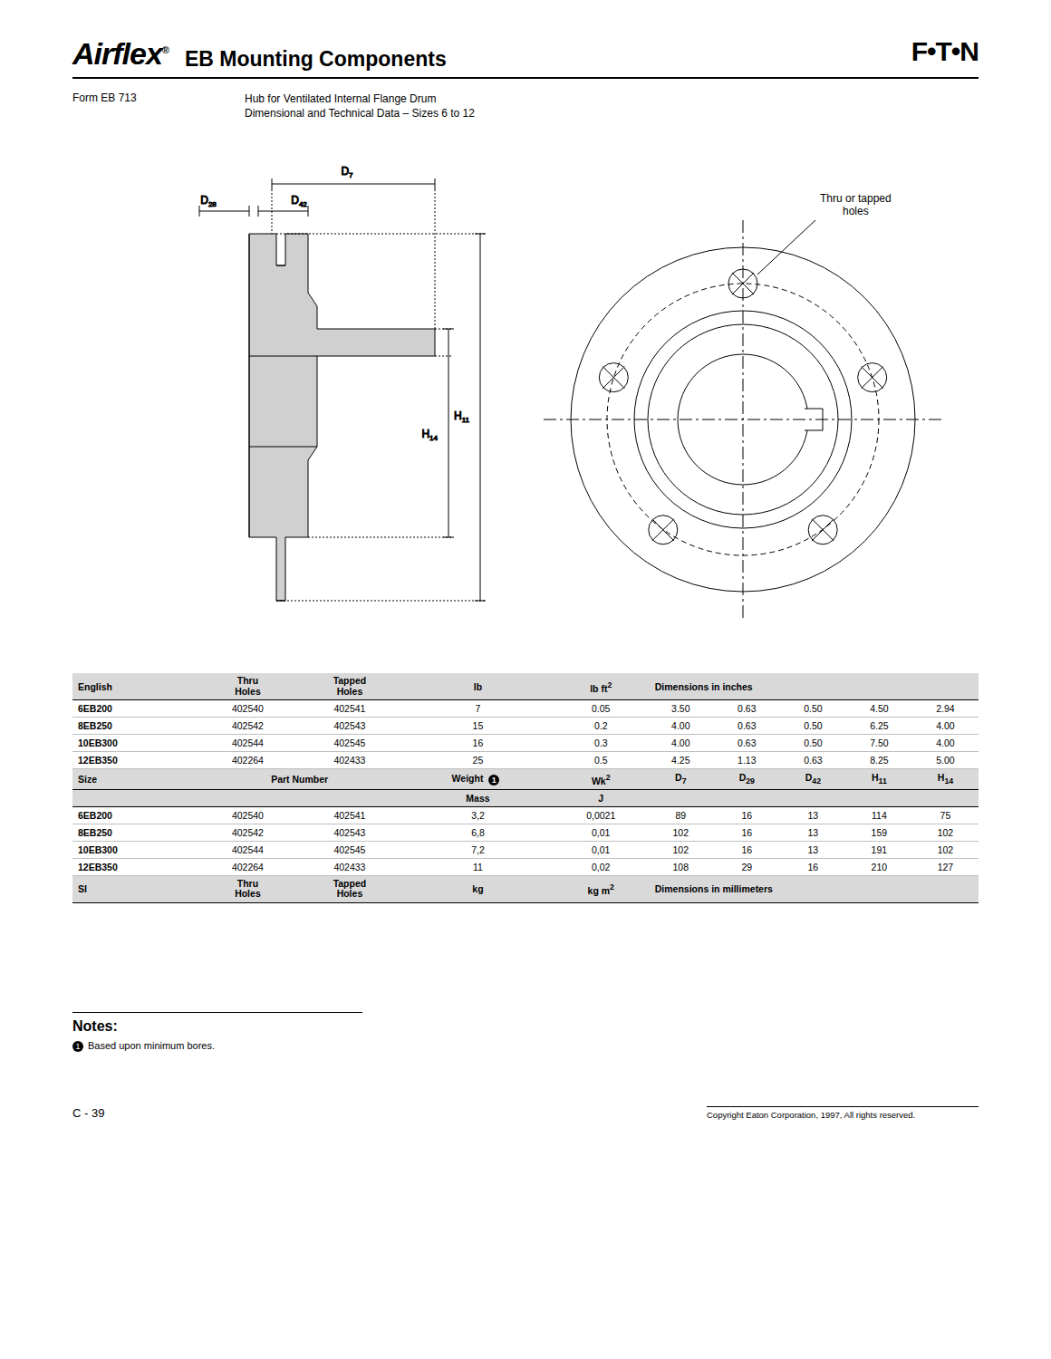Airflex®EB Mounting Components F•T•N
Form EB 713
Hub for Ventilated Internal Flange Drum
Dimensional and Technical Data – Sizes 6 to 12
D7 D28 D42 H11 H14 Thru or tapped holes
| English | Thru Holes | Tapped Holes | lb | lb ft 2 | Dimensions in inches |
| --- | --- | --- | --- | --- | --- |
| 6EB200 | 402540 | 402541 | 7 | 0.05 | 3.50 | 0.63 | 0.50 | 4.50 | 2.94 |
| 8EB250 | 402542 | 402543 | 15 | 0.2 | 4.00 | 0.63 | 0.50 | 6.25 | 4.00 |
| 10EB300 | 402544 | 402545 | 16 | 0.3 | 4.00 | 0.63 | 0.50 | 7.50 | 4.00 |
| 12EB350 | 402264 | 402433 | 25 | 0.5 | 4.25 | 1.13 | 0.63 | 8.25 | 5.00 |
| Size | Part Number | Weight 1 | Wk 2 | D 7 | D 29 | D 42 | H 11 | H 14 |
| | | Mass | J | | | | | |
| 6EB200 | 402540 | 402541 | 3,2 | 0,0021 | 89 | 16 | 13 | 114 | 75 |
| 8EB250 | 402542 | 402543 | 6,8 | 0,01 | 102 | 16 | 13 | 159 | 102 |
| 10EB300 | 402544 | 402545 | 7,2 | 0,01 | 102 | 16 | 13 | 191 | 102 |
| 12EB350 | 402264 | 402433 | 11 | 0,02 | 108 | 29 | 16 | 210 | 127 |
| SI | Thru Holes | Tapped Holes | kg | kg m 2 | Dimensions in millimeters |
Notes:
1 Based upon minimum bores.
C - 39
Copyright Eaton Corporation, 1997, All rights reserved.